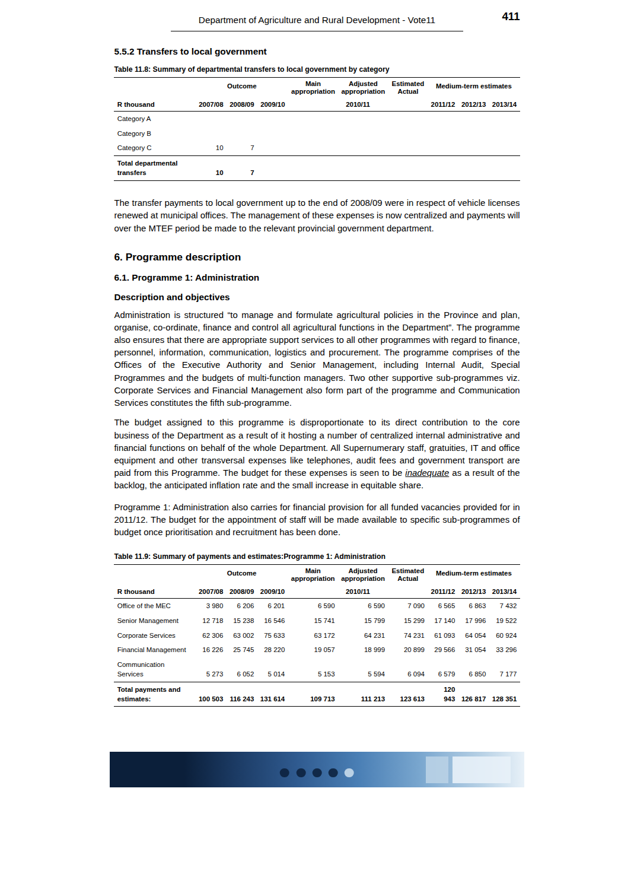Department of Agriculture and Rural Development - Vote11 411
5.5.2 Transfers to local government
Table 11.8: Summary of departmental transfers to local government by category
| | Outcome | Main appropriation | Adjusted appropriation | Estimated Actual | Medium-term estimates |
| --- | --- | --- | --- | --- | --- |
| R thousand | 2007/08 | 2008/09 | 2009/10 | 2010/11 | 2011/12 | 2012/13 | 2013/14 |
| Category A | | | | | | | | | |
| Category B | | | | | | | | | |
| Category C | 10 | 7 | | | | | | | |
| Total departmental transfers | 10 | 7 | | | | | | | |
The transfer payments to local government up to the end of 2008/09 were in respect of vehicle licenses renewed at municipal offices. The management of these expenses is now centralized and payments will over the MTEF period be made to the relevant provincial government department.
6. Programme description
6.1. Programme 1: Administration
Description and objectives
Administration is structured “to manage and formulate agricultural policies in the Province and plan, organise, co-ordinate, finance and control all agricultural functions in the Department”. The programme also ensures that there are appropriate support services to all other programmes with regard to finance, personnel, information, communication, logistics and procurement. The programme comprises of the Offices of the Executive Authority and Senior Management, including Internal Audit, Special Programmes and the budgets of multi-function managers. Two other supportive sub-programmes viz. Corporate Services and Financial Management also form part of the programme and Communication Services constitutes the fifth sub-programme.
The budget assigned to this programme is disproportionate to its direct contribution to the core business of the Department as a result of it hosting a number of centralized internal administrative and financial functions on behalf of the whole Department. All Supernumerary staff, gratuities, IT and office equipment and other transversal expenses like telephones, audit fees and government transport are paid from this Programme. The budget for these expenses is seen to be inadequate as a result of the backlog, the anticipated inflation rate and the small increase in equitable share.
Programme 1: Administration also carries for financial provision for all funded vacancies provided for in 2011/12. The budget for the appointment of staff will be made available to specific sub-programmes of budget once prioritisation and recruitment has been done.
Table 11.9: Summary of payments and estimates:Programme 1: Administration
| | Outcome | Main appropriation | Adjusted appropriation | Estimated Actual | Medium-term estimates |
| --- | --- | --- | --- | --- | --- |
| R thousand | 2007/08 | 2008/09 | 2009/10 | 2010/11 | 2011/12 | 2012/13 | 2013/14 |
| Office of the MEC | 3 980 | 6 206 | 6 201 | 6 590 | 6 590 | 7 090 | 6 565 | 6 863 | 7 432 |
| Senior Management | 12 718 | 15 238 | 16 546 | 15 741 | 15 799 | 15 299 | 17 140 | 17 996 | 19 522 |
| Corporate Services | 62 306 | 63 002 | 75 633 | 63 172 | 64 231 | 74 231 | 61 093 | 64 054 | 60 924 |
| Financial Management | 16 226 | 25 745 | 28 220 | 19 057 | 18 999 | 20 899 | 29 566 | 31 054 | 33 296 |
| Communication Services | 5 273 | 6 052 | 5 014 | 5 153 | 5 594 | 6 094 | 6 579 | 6 850 | 7 177 |
| Total payments and estimates: | 100 503 | 116 243 | 131 614 | 109 713 | 111 213 | 123 613 | 120 943 | 126 817 | 128 351 |